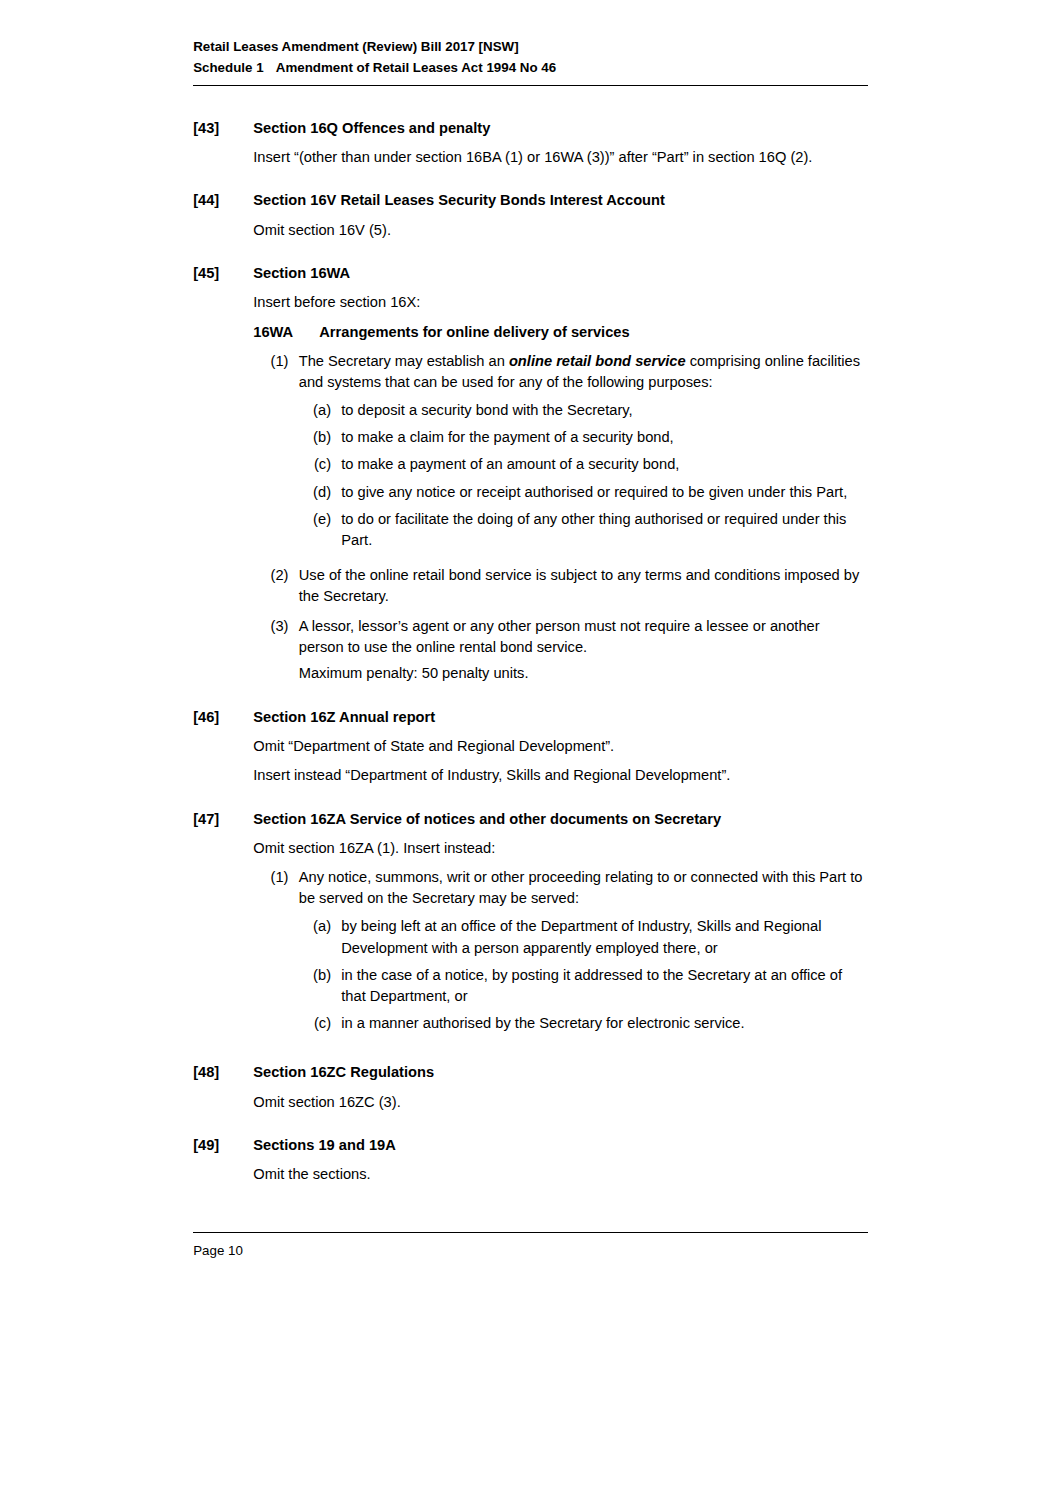Retail Leases Amendment (Review) Bill 2017 [NSW]
Schedule 1 Amendment of Retail Leases Act 1994 No 46
[43] Section 16Q Offences and penalty
Insert “(other than under section 16BA (1) or 16WA (3))” after “Part” in section 16Q (2).
[44] Section 16V Retail Leases Security Bonds Interest Account
Omit section 16V (5).
[45] Section 16WA
Insert before section 16X:
16WA Arrangements for online delivery of services
(1) The Secretary may establish an online retail bond service comprising online facilities and systems that can be used for any of the following purposes:
(a) to deposit a security bond with the Secretary,
(b) to make a claim for the payment of a security bond,
(c) to make a payment of an amount of a security bond,
(d) to give any notice or receipt authorised or required to be given under this Part,
(e) to do or facilitate the doing of any other thing authorised or required under this Part.
(2) Use of the online retail bond service is subject to any terms and conditions imposed by the Secretary.
(3) A lessor, lessor’s agent or any other person must not require a lessee or another person to use the online rental bond service.
Maximum penalty: 50 penalty units.
[46] Section 16Z Annual report
Omit “Department of State and Regional Development”.
Insert instead “Department of Industry, Skills and Regional Development”.
[47] Section 16ZA Service of notices and other documents on Secretary
Omit section 16ZA (1). Insert instead:
(1) Any notice, summons, writ or other proceeding relating to or connected with this Part to be served on the Secretary may be served:
(a) by being left at an office of the Department of Industry, Skills and Regional Development with a person apparently employed there, or
(b) in the case of a notice, by posting it addressed to the Secretary at an office of that Department, or
(c) in a manner authorised by the Secretary for electronic service.
[48] Section 16ZC Regulations
Omit section 16ZC (3).
[49] Sections 19 and 19A
Omit the sections.
Page 10